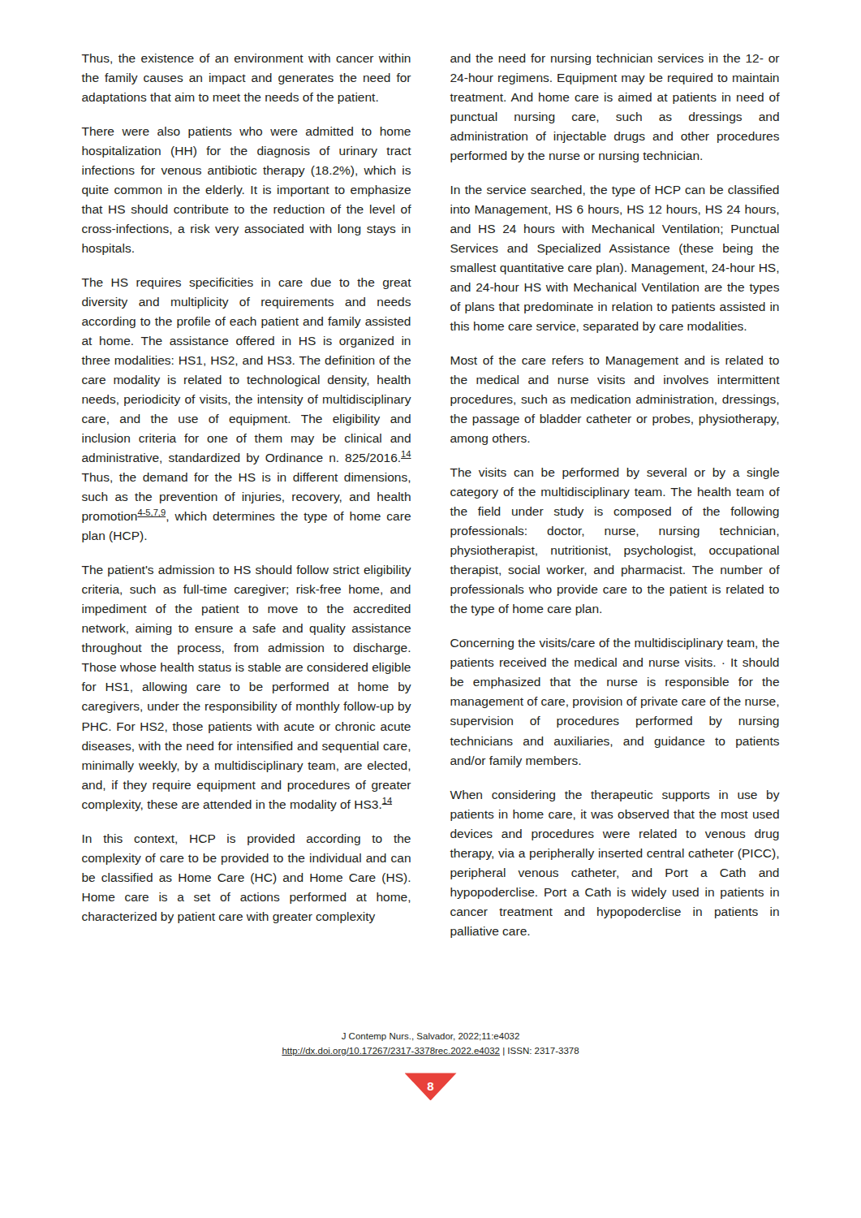Thus, the existence of an environment with cancer within the family causes an impact and generates the need for adaptations that aim to meet the needs of the patient.
There were also patients who were admitted to home hospitalization (HH) for the diagnosis of urinary tract infections for venous antibiotic therapy (18.2%), which is quite common in the elderly. It is important to emphasize that HS should contribute to the reduction of the level of cross-infections, a risk very associated with long stays in hospitals.
The HS requires specificities in care due to the great diversity and multiplicity of requirements and needs according to the profile of each patient and family assisted at home. The assistance offered in HS is organized in three modalities: HS1, HS2, and HS3. The definition of the care modality is related to technological density, health needs, periodicity of visits, the intensity of multidisciplinary care, and the use of equipment. The eligibility and inclusion criteria for one of them may be clinical and administrative, standardized by Ordinance n. 825/2016.14 Thus, the demand for the HS is in different dimensions, such as the prevention of injuries, recovery, and health promotion4-5,7,9, which determines the type of home care plan (HCP).
The patient's admission to HS should follow strict eligibility criteria, such as full-time caregiver; risk-free home, and impediment of the patient to move to the accredited network, aiming to ensure a safe and quality assistance throughout the process, from admission to discharge. Those whose health status is stable are considered eligible for HS1, allowing care to be performed at home by caregivers, under the responsibility of monthly follow-up by PHC. For HS2, those patients with acute or chronic acute diseases, with the need for intensified and sequential care, minimally weekly, by a multidisciplinary team, are elected, and, if they require equipment and procedures of greater complexity, these are attended in the modality of HS3.14
In this context, HCP is provided according to the complexity of care to be provided to the individual and can be classified as Home Care (HC) and Home Care (HS). Home care is a set of actions performed at home, characterized by patient care with greater complexity
and the need for nursing technician services in the 12- or 24-hour regimens. Equipment may be required to maintain treatment. And home care is aimed at patients in need of punctual nursing care, such as dressings and administration of injectable drugs and other procedures performed by the nurse or nursing technician.
In the service searched, the type of HCP can be classified into Management, HS 6 hours, HS 12 hours, HS 24 hours, and HS 24 hours with Mechanical Ventilation; Punctual Services and Specialized Assistance (these being the smallest quantitative care plan). Management, 24-hour HS, and 24-hour HS with Mechanical Ventilation are the types of plans that predominate in relation to patients assisted in this home care service, separated by care modalities.
Most of the care refers to Management and is related to the medical and nurse visits and involves intermittent procedures, such as medication administration, dressings, the passage of bladder catheter or probes, physiotherapy, among others.
The visits can be performed by several or by a single category of the multidisciplinary team. The health team of the field under study is composed of the following professionals: doctor, nurse, nursing technician, physiotherapist, nutritionist, psychologist, occupational therapist, social worker, and pharmacist. The number of professionals who provide care to the patient is related to the type of home care plan.
Concerning the visits/care of the multidisciplinary team, the patients received the medical and nurse visits. · It should be emphasized that the nurse is responsible for the management of care, provision of private care of the nurse, supervision of procedures performed by nursing technicians and auxiliaries, and guidance to patients and/or family members.
When considering the therapeutic supports in use by patients in home care, it was observed that the most used devices and procedures were related to venous drug therapy, via a peripherally inserted central catheter (PICC), peripheral venous catheter, and Port a Cath and hypopoderclise. Port a Cath is widely used in patients in cancer treatment and hypopoderclise in patients in palliative care.
J Contemp Nurs., Salvador, 2022;11:e4032
http://dx.doi.org/10.17267/2317-3378rec.2022.e4032 | ISSN: 2317-3378
8